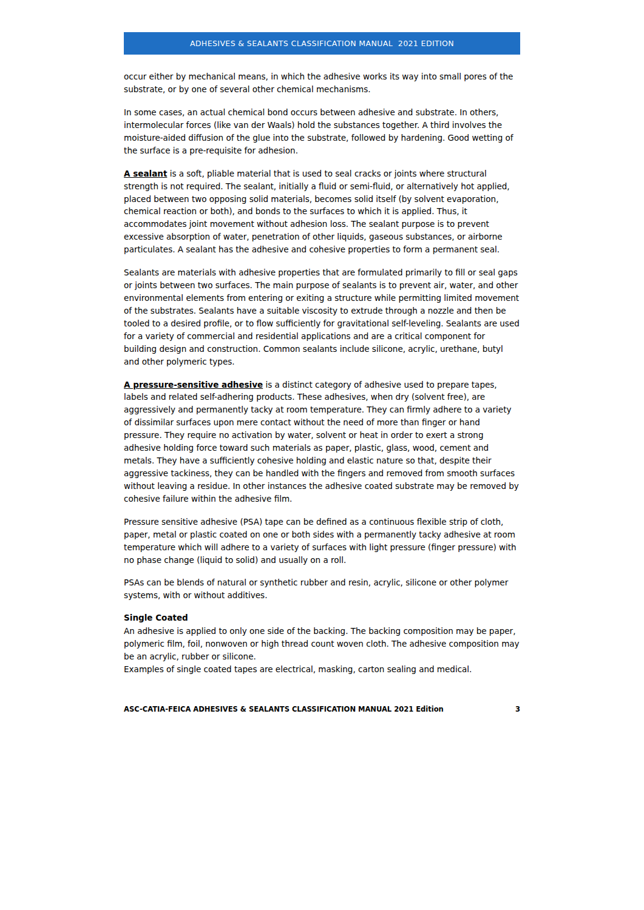ADHESIVES & SEALANTS CLASSIFICATION MANUAL 2021 EDITION
occur either by mechanical means, in which the adhesive works its way into small pores of the substrate, or by one of several other chemical mechanisms.
In some cases, an actual chemical bond occurs between adhesive and substrate. In others, intermolecular forces (like van der Waals) hold the substances together. A third involves the moisture-aided diffusion of the glue into the substrate, followed by hardening. Good wetting of the surface is a pre-requisite for adhesion.
A sealant is a soft, pliable material that is used to seal cracks or joints where structural strength is not required. The sealant, initially a fluid or semi-fluid, or alternatively hot applied, placed between two opposing solid materials, becomes solid itself (by solvent evaporation, chemical reaction or both), and bonds to the surfaces to which it is applied. Thus, it accommodates joint movement without adhesion loss. The sealant purpose is to prevent excessive absorption of water, penetration of other liquids, gaseous substances, or airborne particulates. A sealant has the adhesive and cohesive properties to form a permanent seal.
Sealants are materials with adhesive properties that are formulated primarily to fill or seal gaps or joints between two surfaces. The main purpose of sealants is to prevent air, water, and other environmental elements from entering or exiting a structure while permitting limited movement of the substrates. Sealants have a suitable viscosity to extrude through a nozzle and then be tooled to a desired profile, or to flow sufficiently for gravitational self-leveling. Sealants are used for a variety of commercial and residential applications and are a critical component for building design and construction. Common sealants include silicone, acrylic, urethane, butyl and other polymeric types.
A pressure-sensitive adhesive is a distinct category of adhesive used to prepare tapes, labels and related self-adhering products. These adhesives, when dry (solvent free), are aggressively and permanently tacky at room temperature. They can firmly adhere to a variety of dissimilar surfaces upon mere contact without the need of more than finger or hand pressure. They require no activation by water, solvent or heat in order to exert a strong adhesive holding force toward such materials as paper, plastic, glass, wood, cement and metals. They have a sufficiently cohesive holding and elastic nature so that, despite their aggressive tackiness, they can be handled with the fingers and removed from smooth surfaces without leaving a residue. In other instances the adhesive coated substrate may be removed by cohesive failure within the adhesive film.
Pressure sensitive adhesive (PSA) tape can be defined as a continuous flexible strip of cloth, paper, metal or plastic coated on one or both sides with a permanently tacky adhesive at room temperature which will adhere to a variety of surfaces with light pressure (finger pressure) with no phase change (liquid to solid) and usually on a roll.
PSAs can be blends of natural or synthetic rubber and resin, acrylic, silicone or other polymer systems, with or without additives.
Single Coated
An adhesive is applied to only one side of the backing. The backing composition may be paper, polymeric film, foil, nonwoven or high thread count woven cloth. The adhesive composition may be an acrylic, rubber or silicone.
Examples of single coated tapes are electrical, masking, carton sealing and medical.
ASC-CATIA-FEICA ADHESIVES & SEALANTS CLASSIFICATION MANUAL 2021 Edition 3